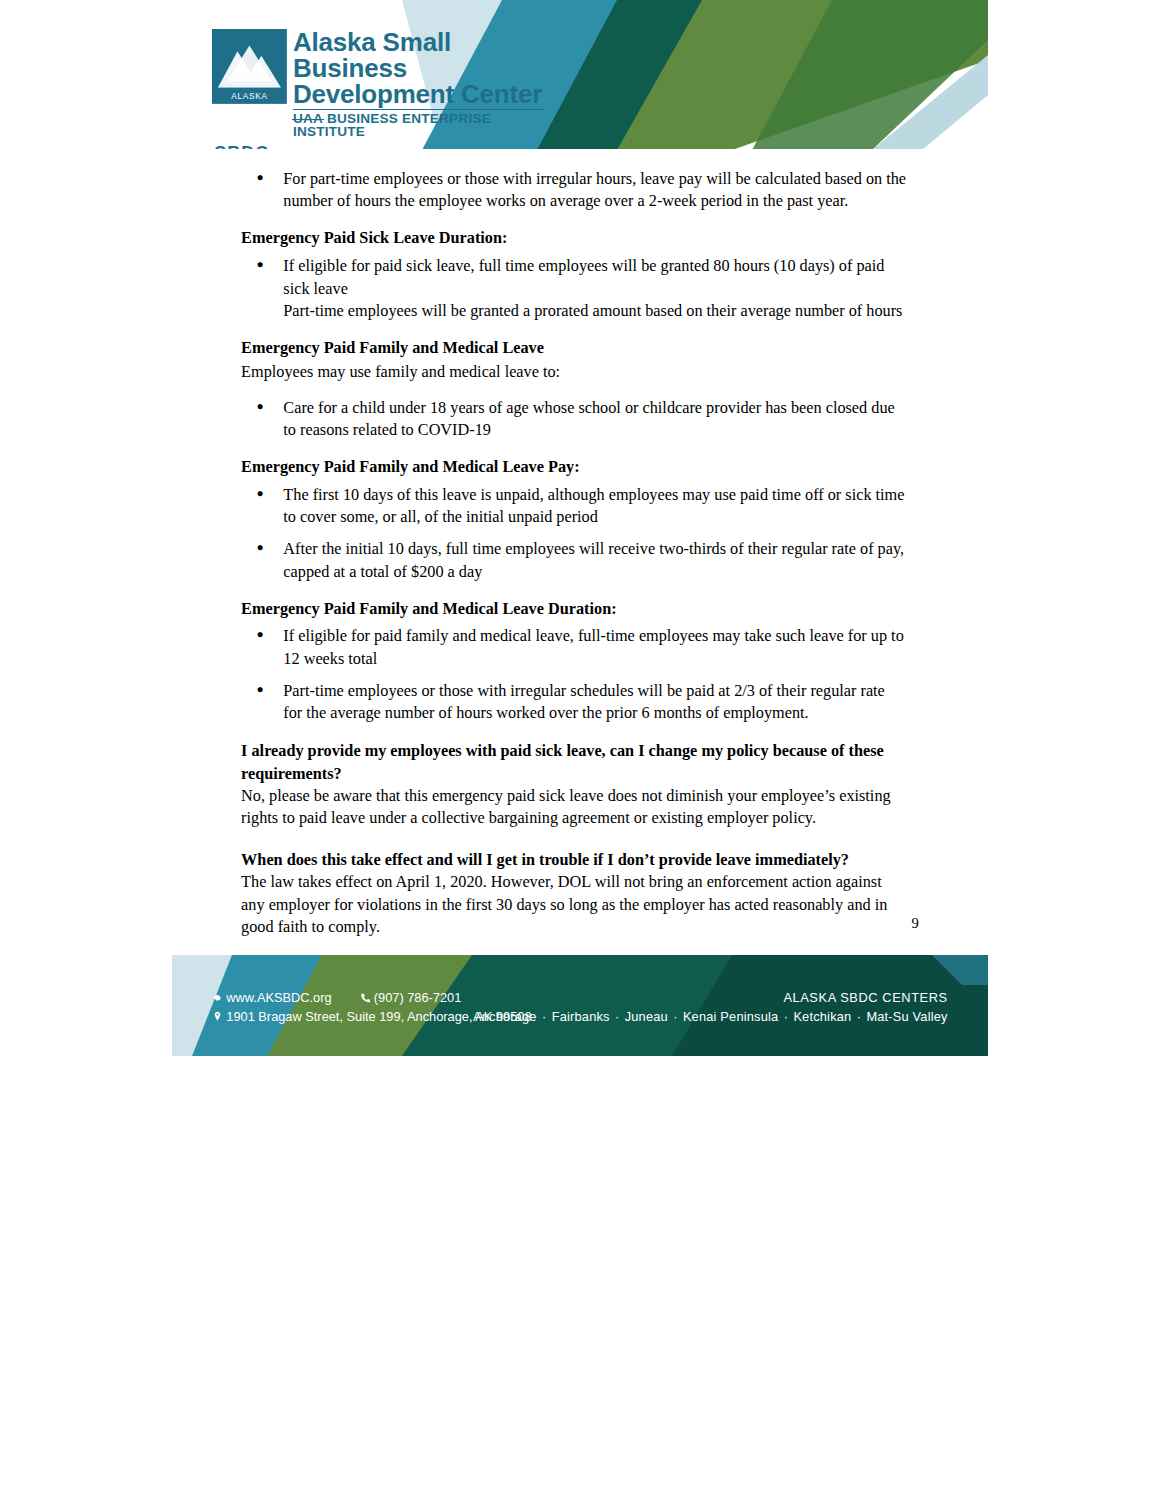ALASKA
Alaska Small Business Development Center
UAA Business Enterprise Institute
SBDC
For part-time employees or those with irregular hours, leave pay will be calculated based on the number of hours the employee works on average over a 2-week period in the past year.
Emergency Paid Sick Leave Duration:
If eligible for paid sick leave, full time employees will be granted 80 hours (10 days) of paid sick leave
Part-time employees will be granted a prorated amount based on their average number of hours
Emergency Paid Family and Medical Leave
Employees may use family and medical leave to:
Care for a child under 18 years of age whose school or childcare provider has been closed due to reasons related to COVID-19
Emergency Paid Family and Medical Leave Pay:
The first 10 days of this leave is unpaid, although employees may use paid time off or sick time to cover some, or all, of the initial unpaid period
After the initial 10 days, full time employees will receive two-thirds of their regular rate of pay, capped at a total of $200 a day
Emergency Paid Family and Medical Leave Duration:
If eligible for paid family and medical leave, full-time employees may take such leave for up to 12 weeks total
Part-time employees or those with irregular schedules will be paid at 2/3 of their regular rate for the average number of hours worked over the prior 6 months of employment.
I already provide my employees with paid sick leave, can I change my policy because of these requirements?
No, please be aware that this emergency paid sick leave does not diminish your employee’s existing rights to paid leave under a collective bargaining agreement or existing employer policy.
When does this take effect and will I get in trouble if I don’t provide leave immediately?
The law takes effect on April 1, 2020. However, DOL will not bring an enforcement action against any employer for violations in the first 30 days so long as the employer has acted reasonably and in good faith to comply.
Will I receive any help in paying for this leave?
Yes, the Families First law provides for a refundable tax credit to offset the costs of any paid leave wages that you must pay because of these requirements.
9
www.AKSBDC.org (907) 786-7201 1901 Bragaw Street, Suite 199, Anchorage, AK 99508
ALASKA SBDC CENTERS
Anchorage·Fairbanks·Juneau·Kenai Peninsula·Ketchikan·Mat-Su Valley